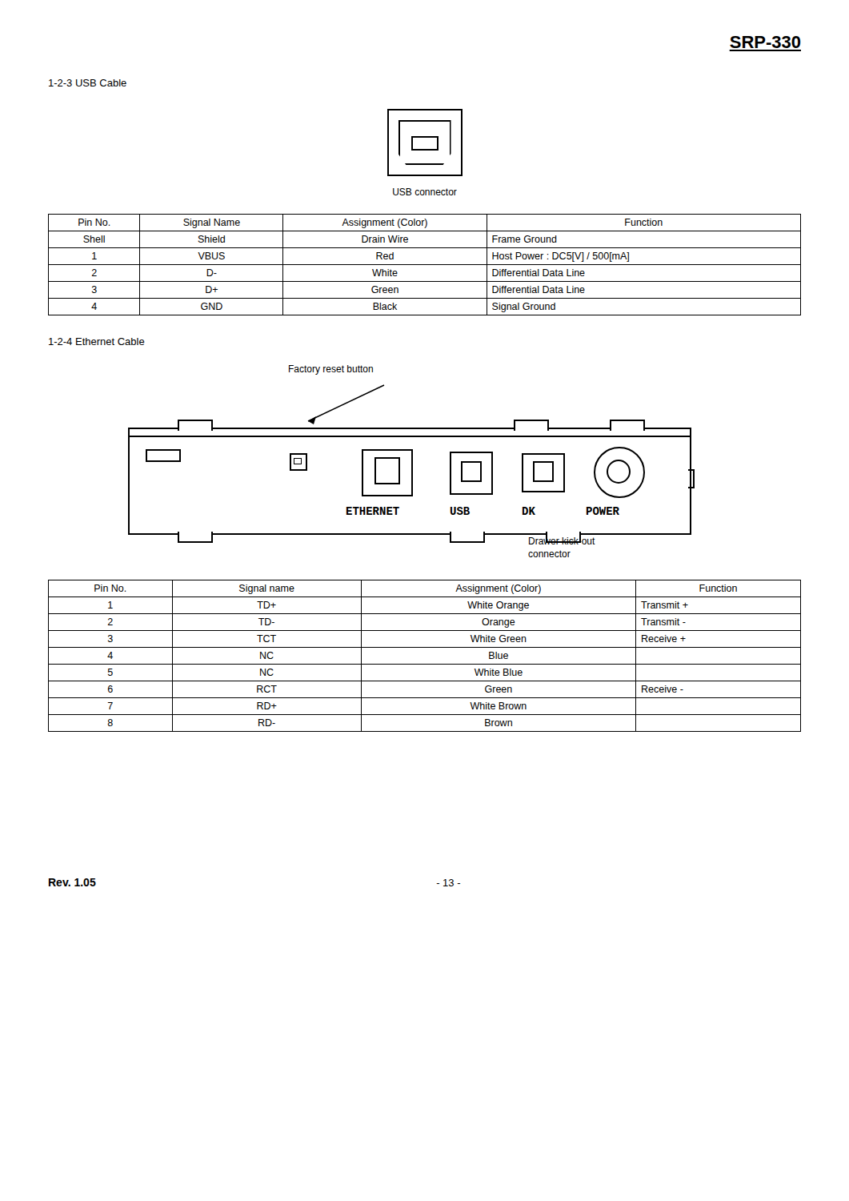SRP-330
1-2-3 USB Cable
USB connector
| Pin No. | Signal Name | Assignment (Color) | Function |
| --- | --- | --- | --- |
| Shell | Shield | Drain Wire | Frame Ground |
| 1 | VBUS | Red | Host Power : DC5[V] / 500[mA] |
| 2 | D- | White | Differential Data Line |
| 3 | D+ | Green | Differential Data Line |
| 4 | GND | Black | Signal Ground |
1-2-4 Ethernet Cable
Factory reset button
ETHERNET USB DK POWER
Drawer kick-out
connector
| Pin No. | Signal name | Assignment (Color) | Function |
| --- | --- | --- | --- |
| 1 | TD+ | White Orange | Transmit + |
| 2 | TD- | Orange | Transmit - |
| 3 | TCT | White Green | Receive + |
| 4 | NC | Blue | |
| 5 | NC | White Blue | |
| 6 | RCT | Green | Receive - |
| 7 | RD+ | White Brown | |
| 8 | RD- | Brown | |
Rev. 1.05
- 13 -